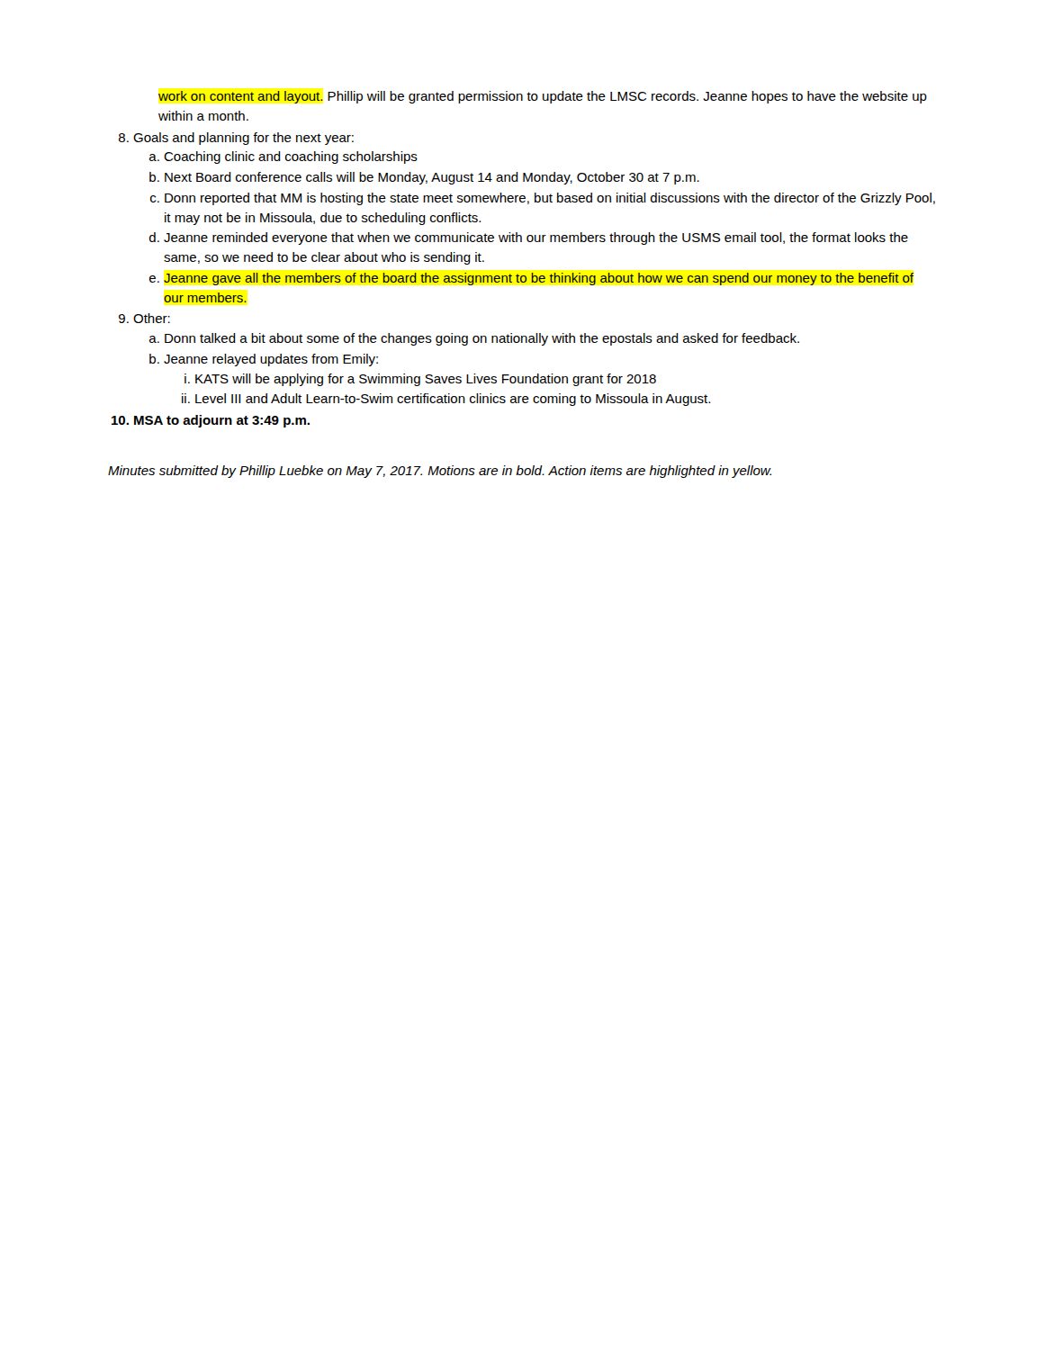work on content and layout. Phillip will be granted permission to update the LMSC records. Jeanne hopes to have the website up within a month.
Goals and planning for the next year:
Coaching clinic and coaching scholarships
Next Board conference calls will be Monday, August 14 and Monday, October 30 at 7 p.m.
Donn reported that MM is hosting the state meet somewhere, but based on initial discussions with the director of the Grizzly Pool, it may not be in Missoula, due to scheduling conflicts.
Jeanne reminded everyone that when we communicate with our members through the USMS email tool, the format looks the same, so we need to be clear about who is sending it.
Jeanne gave all the members of the board the assignment to be thinking about how we can spend our money to the benefit of our members.
Other:
Donn talked a bit about some of the changes going on nationally with the epostals and asked for feedback.
Jeanne relayed updates from Emily:
KATS will be applying for a Swimming Saves Lives Foundation grant for 2018
Level III and Adult Learn-to-Swim certification clinics are coming to Missoula in August.
MSA to adjourn at 3:49 p.m.
Minutes submitted by Phillip Luebke on May 7, 2017. Motions are in bold. Action items are highlighted in yellow.